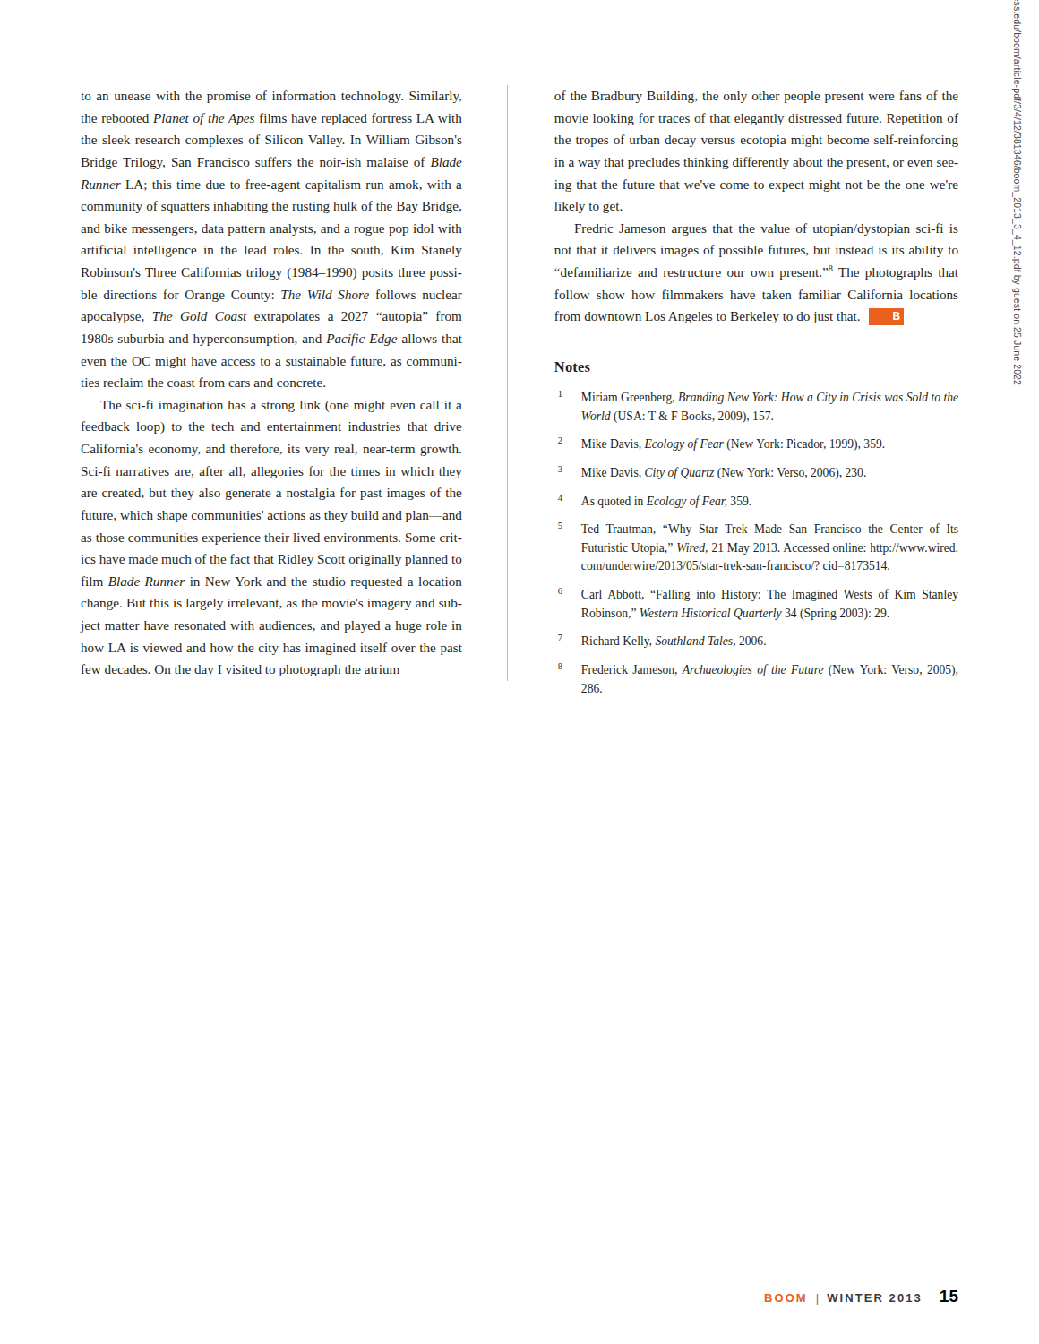to an unease with the promise of information technology. Similarly, the rebooted Planet of the Apes films have replaced fortress LA with the sleek research complexes of Silicon Valley. In William Gibson's Bridge Trilogy, San Francisco suffers the noir-ish malaise of Blade Runner LA; this time due to free-agent capitalism run amok, with a community of squatters inhabiting the rusting hulk of the Bay Bridge, and bike messengers, data pattern analysts, and a rogue pop idol with artificial intelligence in the lead roles. In the south, Kim Stanely Robinson's Three Californias trilogy (1984–1990) posits three possible directions for Orange County: The Wild Shore follows nuclear apocalypse, The Gold Coast extrapolates a 2027 “autopia” from 1980s suburbia and hyperconsumption, and Pacific Edge allows that even the OC might have access to a sustainable future, as communities reclaim the coast from cars and concrete.
The sci-fi imagination has a strong link (one might even call it a feedback loop) to the tech and entertainment industries that drive California's economy, and therefore, its very real, near-term growth. Sci-fi narratives are, after all, allegories for the times in which they are created, but they also generate a nostalgia for past images of the future, which shape communities' actions as they build and plan—and as those communities experience their lived environments. Some critics have made much of the fact that Ridley Scott originally planned to film Blade Runner in New York and the studio requested a location change. But this is largely irrelevant, as the movie's imagery and subject matter have resonated with audiences, and played a huge role in how LA is viewed and how the city has imagined itself over the past few decades. On the day I visited to photograph the atrium
of the Bradbury Building, the only other people present were fans of the movie looking for traces of that elegantly distressed future. Repetition of the tropes of urban decay versus ecotopia might become self-reinforcing in a way that precludes thinking differently about the present, or even seeing that the future that we've come to expect might not be the one we're likely to get.
Fredric Jameson argues that the value of utopian/dystopian sci-fi is not that it delivers images of possible futures, but instead is its ability to “defamiliarize and restructure our own present.”8 The photographs that follow show how filmmakers have taken familiar California locations from downtown Los Angeles to Berkeley to do just that. B
Notes
Miriam Greenberg, Branding New York: How a City in Crisis was Sold to the World (USA: T & F Books, 2009), 157.
Mike Davis, Ecology of Fear (New York: Picador, 1999), 359.
Mike Davis, City of Quartz (New York: Verso, 2006), 230.
As quoted in Ecology of Fear, 359.
Ted Trautman, “Why Star Trek Made San Francisco the Center of Its Futuristic Utopia,” Wired, 21 May 2013. Accessed online: http://www.wired.com/underwire/2013/05/star-trek-san-francisco/? cid=8173514.
Carl Abbott, “Falling into History: The Imagined Wests of Kim Stanley Robinson,” Western Historical Quarterly 34 (Spring 2003): 29.
Richard Kelly, Southland Tales, 2006.
Frederick Jameson, Archaeologies of the Future (New York: Verso, 2005), 286.
Downloaded from http://online.ucpress.edu/boom/article-pdf/3/4/12/381346/boom_2013_3_4_12.pdf by guest on 25 June 2022
BOOM | WINTER 2013 15